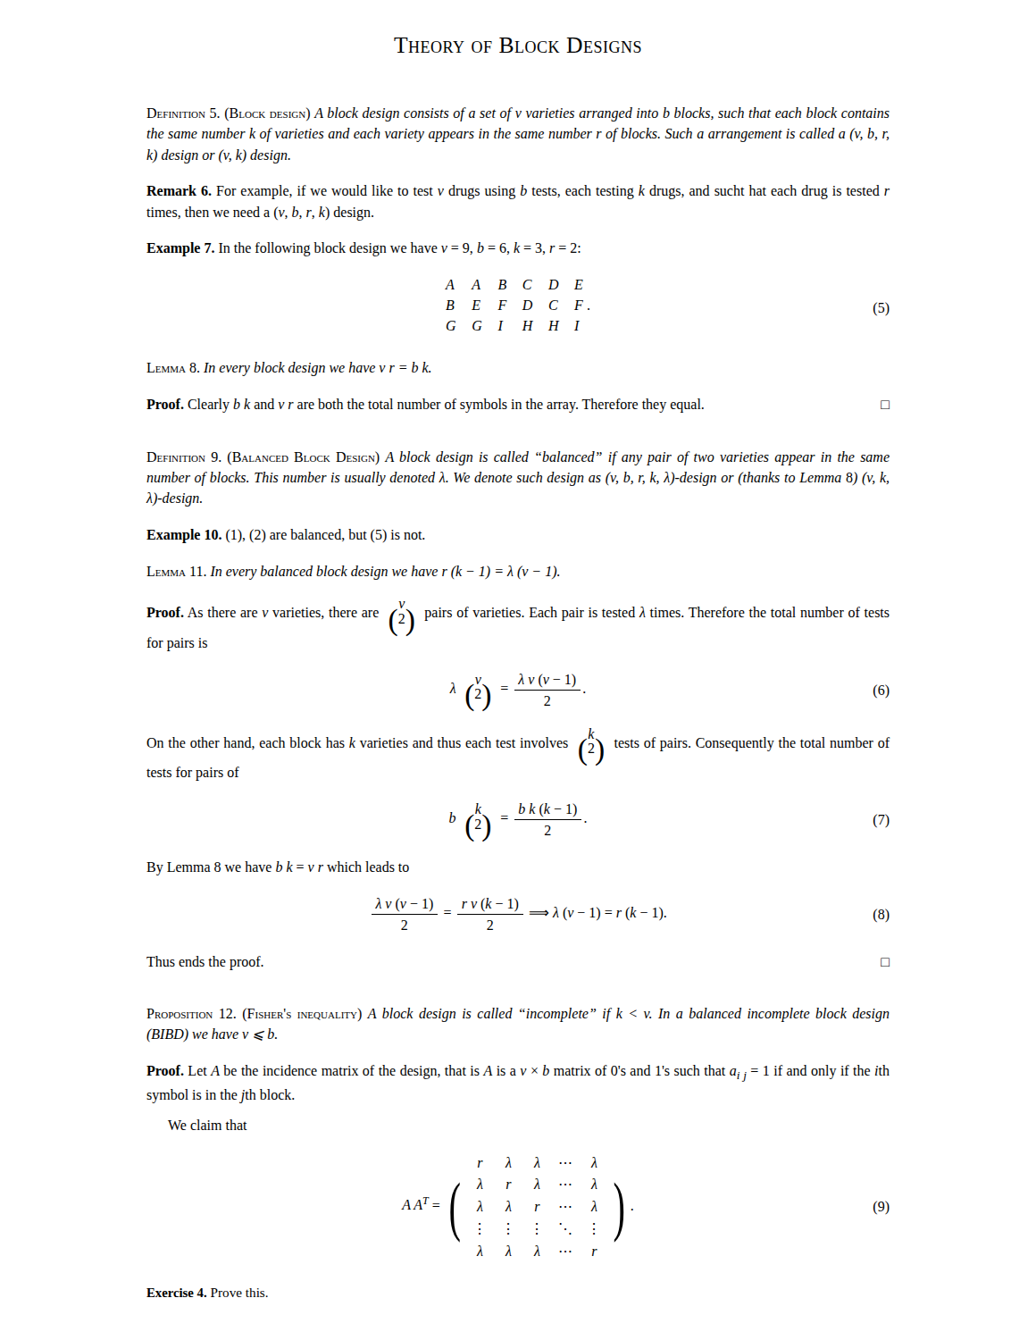Theory of Block Designs
Definition 5. (Block design) A block design consists of a set of v varieties arranged into b blocks, such that each block contains the same number k of varieties and each variety appears in the same number r of blocks. Such a arrangement is called a (v, b, r, k) design or (v, k) design.
Remark 6. For example, if we would like to test v drugs using b tests, each testing k drugs, and sucht hat each drug is tested r times, then we need a (v, b, r, k) design.
Example 7. In the following block design we have v = 9, b = 6, k = 3, r = 2:
| A | A | B | C | D | E |
| B | E | F | D | C | F . |
| G | G | I | H | H | I |
(5)
Lemma 8. In every block design we have v r = b k.
Proof. Clearly b k and v r are both the total number of symbols in the array. Therefore they equal. □
Definition 9. (Balanced Block Design) A block design is called “balanced” if any pair of two varieties appear in the same number of blocks. This number is usually denoted λ. We denote such design as (v, b, r, k, λ)-design or (thanks to Lemma 8) (v, k, λ)-design.
Example 10. (1), (2) are balanced, but (5) is not.
Lemma 11. In every balanced block design we have r (k − 1) = λ (v − 1).
Proof. As there are v varieties, there are (v
2) pairs of varieties. Each pair is tested λ times. Therefore the total number of tests for pairs is
λ (v
2) = λ v (v − 1) 2.
(6)
On the other hand, each block has k varieties and thus each test involves (k
2) tests of pairs. Consequently the total number of tests for pairs of
b (k
2) = b k (k − 1) 2.
(7)
By Lemma 8 we have b k = v r which leads to
λ v (v − 1) 2 = r v (k − 1) 2 ⟹ λ (v − 1) = r (k − 1).
(8)
Thus ends the proof. □
Proposition 12. (Fisher's inequality) A block design is called “incomplete” if k < v. In a balanced incomplete block design (BIBD) we have v ⩽ b.
Proof. Let A be the incidence matrix of the design, that is A is a v × b matrix of 0's and 1's such that ai j = 1 if and only if the ith symbol is in the jth block.
We claim that
A AT = (
| r | λ | λ | ⋯ | λ |
| λ | r | λ | ⋯ | λ |
| λ | λ | r | ⋯ | λ |
| ⋮ | ⋮ | ⋮ | ⋱ | ⋮ |
| λ | λ | λ | ⋯ | r |
) .
(9)
Exercise 4. Prove this.